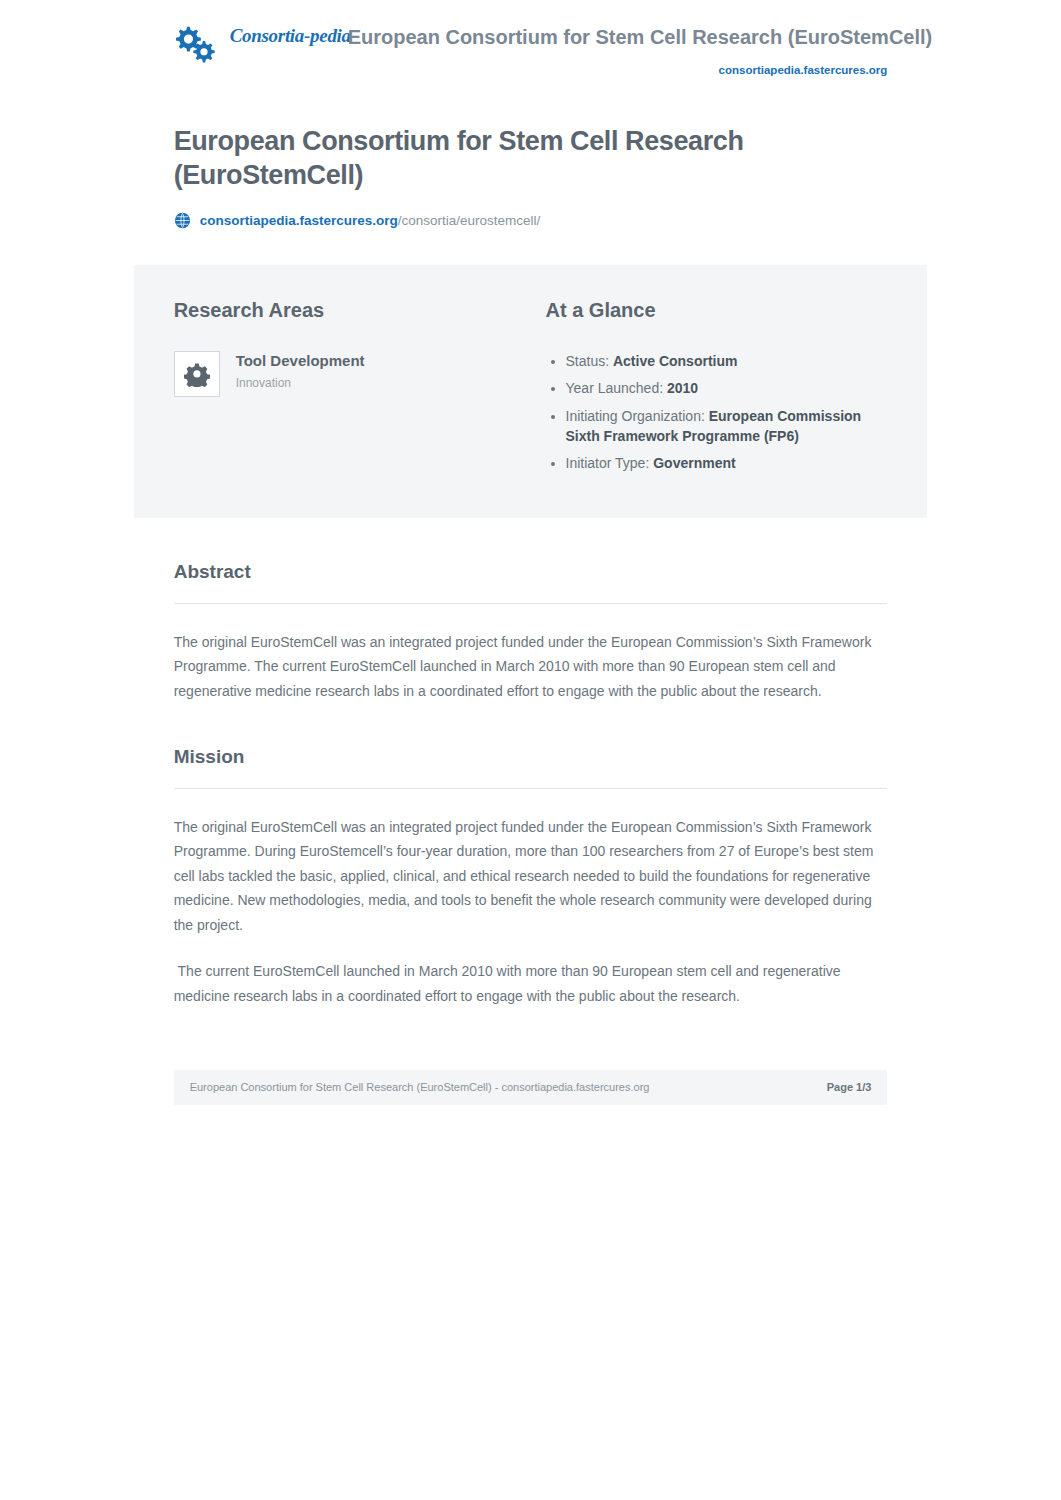Consortia-pedia European Consortium for Stem Cell Research (EuroStemCell)
consortiapedia.fastercures.org
European Consortium for Stem Cell Research (EuroStemCell)
consortiapedia.fastercures.org/consortia/eurostemcell/
Research Areas
Tool Development
Innovation
At a Glance
Status: Active Consortium
Year Launched: 2010
Initiating Organization: European Commission Sixth Framework Programme (FP6)
Initiator Type: Government
Abstract
The original EuroStemCell was an integrated project funded under the European Commission’s Sixth Framework Programme. The current EuroStemCell launched in March 2010 with more than 90 European stem cell and regenerative medicine research labs in a coordinated effort to engage with the public about the research.
Mission
The original EuroStemCell was an integrated project funded under the European Commission’s Sixth Framework Programme. During EuroStemcell’s four-year duration, more than 100 researchers from 27 of Europe’s best stem cell labs tackled the basic, applied, clinical, and ethical research needed to build the foundations for regenerative medicine. New methodologies, media, and tools to benefit the whole research community were developed during the project.
The current EuroStemCell launched in March 2010 with more than 90 European stem cell and regenerative medicine research labs in a coordinated effort to engage with the public about the research.
European Consortium for Stem Cell Research (EuroStemCell) - consortiapedia.fastercures.org Page 1/3